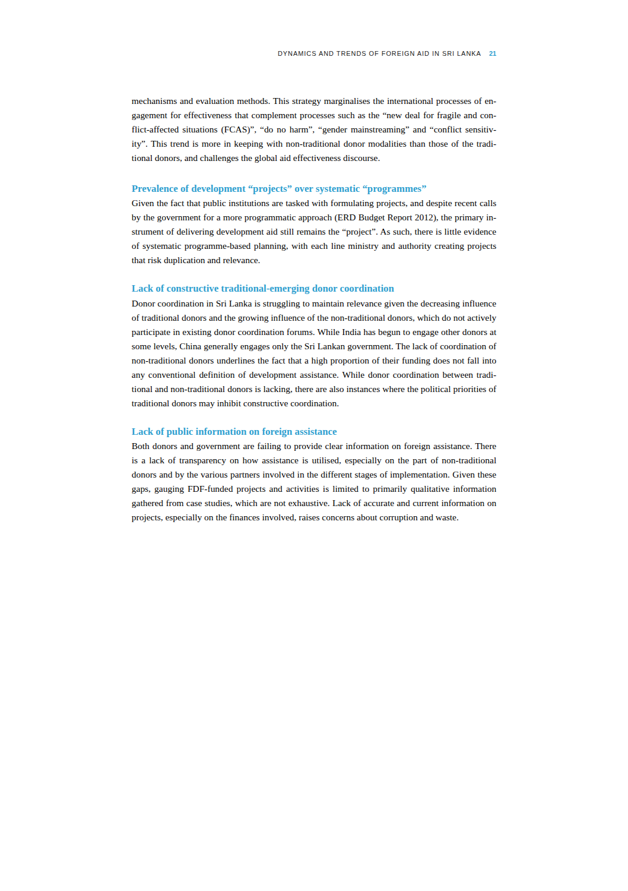DYNAMICS AND TRENDS OF FOREIGN AID IN SRI LANKA 21
mechanisms and evaluation methods. This strategy marginalises the international processes of engagement for effectiveness that complement processes such as the “new deal for fragile and conflict-affected situations (FCAS)”, “do no harm”, “gender mainstreaming” and “conflict sensitivity”. This trend is more in keeping with non-traditional donor modalities than those of the traditional donors, and challenges the global aid effectiveness discourse.
Prevalence of development “projects” over systematic “programmes”
Given the fact that public institutions are tasked with formulating projects, and despite recent calls by the government for a more programmatic approach (ERD Budget Report 2012), the primary instrument of delivering development aid still remains the “project”. As such, there is little evidence of systematic programme-based planning, with each line ministry and authority creating projects that risk duplication and relevance.
Lack of constructive traditional-emerging donor coordination
Donor coordination in Sri Lanka is struggling to maintain relevance given the decreasing influence of traditional donors and the growing influence of the non-traditional donors, which do not actively participate in existing donor coordination forums. While India has begun to engage other donors at some levels, China generally engages only the Sri Lankan government. The lack of coordination of non-traditional donors underlines the fact that a high proportion of their funding does not fall into any conventional definition of development assistance. While donor coordination between traditional and non-traditional donors is lacking, there are also instances where the political priorities of traditional donors may inhibit constructive coordination.
Lack of public information on foreign assistance
Both donors and government are failing to provide clear information on foreign assistance. There is a lack of transparency on how assistance is utilised, especially on the part of non-traditional donors and by the various partners involved in the different stages of implementation. Given these gaps, gauging FDF-funded projects and activities is limited to primarily qualitative information gathered from case studies, which are not exhaustive. Lack of accurate and current information on projects, especially on the finances involved, raises concerns about corruption and waste.